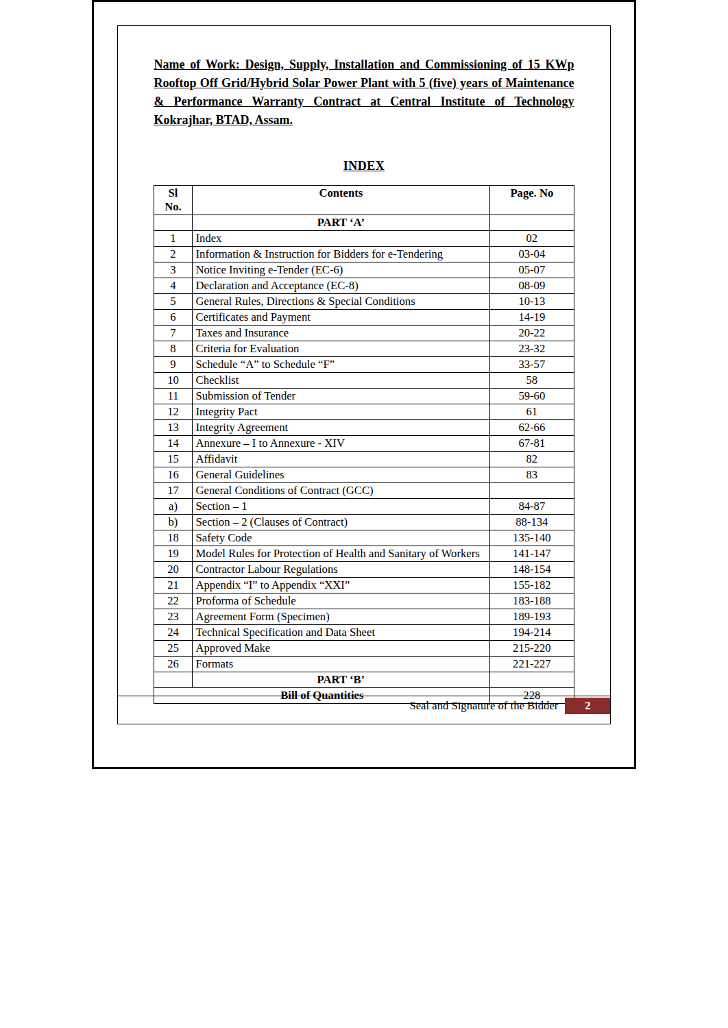Name of Work: Design, Supply, Installation and Commissioning of 15 KWp Rooftop Off Grid/Hybrid Solar Power Plant with 5 (five) years of Maintenance & Performance Warranty Contract at Central Institute of Technology Kokrajhar, BTAD, Assam.
INDEX
| Sl No. | Contents | Page. No |
| --- | --- | --- |
| | PART ‘A’ | |
| 1 | Index | 02 |
| 2 | Information & Instruction for Bidders for e-Tendering | 03-04 |
| 3 | Notice Inviting e-Tender (EC-6) | 05-07 |
| 4 | Declaration and Acceptance (EC-8) | 08-09 |
| 5 | General Rules, Directions & Special Conditions | 10-13 |
| 6 | Certificates and Payment | 14-19 |
| 7 | Taxes and Insurance | 20-22 |
| 8 | Criteria for Evaluation | 23-32 |
| 9 | Schedule “A” to Schedule “F” | 33-57 |
| 10 | Checklist | 58 |
| 11 | Submission of Tender | 59-60 |
| 12 | Integrity Pact | 61 |
| 13 | Integrity Agreement | 62-66 |
| 14 | Annexure – I to Annexure - XIV | 67-81 |
| 15 | Affidavit | 82 |
| 16 | General Guidelines | 83 |
| 17 | General Conditions of Contract (GCC) | |
| a) | Section – 1 | 84-87 |
| b) | Section – 2 (Clauses of Contract) | 88-134 |
| 18 | Safety Code | 135-140 |
| 19 | Model Rules for Protection of Health and Sanitary of Workers | 141-147 |
| 20 | Contractor Labour Regulations | 148-154 |
| 21 | Appendix “I” to Appendix “XXI” | 155-182 |
| 22 | Proforma of Schedule | 183-188 |
| 23 | Agreement Form (Specimen) | 189-193 |
| 24 | Technical Specification and Data Sheet | 194-214 |
| 25 | Approved Make | 215-220 |
| 26 | Formats | 221-227 |
| | PART ‘B’ | |
| Bill of Quantities | 228 |
Seal and Signature of the Bidder 2